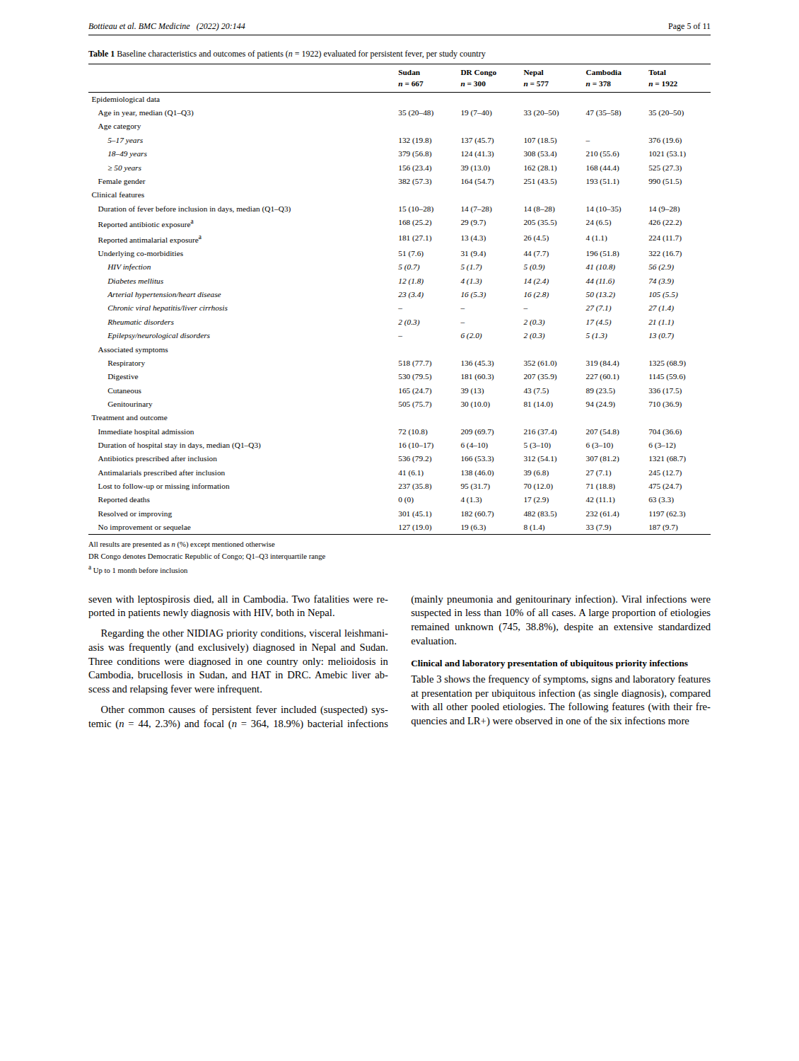Bottieau et al. BMC Medicine (2022) 20:144
Page 5 of 11
Table 1 Baseline characteristics and outcomes of patients ( n = 1922) evaluated for persistent fever, per study country
| | Sudan n = 667 | DR Congo n = 300 | Nepal n = 577 | Cambodia n = 378 | Total n = 1922 |
| --- | --- | --- | --- | --- | --- |
| Epidemiological data |
| Age in year, median (Q1–Q3) | 35 (20–48) | 19 (7–40) | 33 (20–50) | 47 (35–58) | 35 (20–50) |
| Age category | | | | | |
| 5–17 years | 132 (19.8) | 137 (45.7) | 107 (18.5) | – | 376 (19.6) |
| 18–49 years | 379 (56.8) | 124 (41.3) | 308 (53.4) | 210 (55.6) | 1021 (53.1) |
| ≥ 50 years | 156 (23.4) | 39 (13.0) | 162 (28.1) | 168 (44.4) | 525 (27.3) |
| Female gender | 382 (57.3) | 164 (54.7) | 251 (43.5) | 193 (51.1) | 990 (51.5) |
| Clinical features |
| Duration of fever before inclusion in days, median (Q1–Q3) | 15 (10–28) | 14 (7–28) | 14 (8–28) | 14 (10–35) | 14 (9–28) |
| Reported antibiotic exposure a | 168 (25.2) | 29 (9.7) | 205 (35.5) | 24 (6.5) | 426 (22.2) |
| Reported antimalarial exposure a | 181 (27.1) | 13 (4.3) | 26 (4.5) | 4 (1.1) | 224 (11.7) |
| Underlying co-morbidities | 51 (7.6) | 31 (9.4) | 44 (7.7) | 196 (51.8) | 322 (16.7) |
| HIV infection | 5 (0.7) | 5 (1.7) | 5 (0.9) | 41 (10.8) | 56 (2.9) |
| Diabetes mellitus | 12 (1.8) | 4 (1.3) | 14 (2.4) | 44 (11.6) | 74 (3.9) |
| Arterial hypertension/heart disease | 23 (3.4) | 16 (5.3) | 16 (2.8) | 50 (13.2) | 105 (5.5) |
| Chronic viral hepatitis/liver cirrhosis | – | – | – | 27 (7.1) | 27 (1.4) |
| Rheumatic disorders | 2 (0.3) | – | 2 (0.3) | 17 (4.5) | 21 (1.1) |
| Epilepsy/neurological disorders | – | 6 (2.0) | 2 (0.3) | 5 (1.3) | 13 (0.7) |
| Associated symptoms | | | | | |
| Respiratory | 518 (77.7) | 136 (45.3) | 352 (61.0) | 319 (84.4) | 1325 (68.9) |
| Digestive | 530 (79.5) | 181 (60.3) | 207 (35.9) | 227 (60.1) | 1145 (59.6) |
| Cutaneous | 165 (24.7) | 39 (13) | 43 (7.5) | 89 (23.5) | 336 (17.5) |
| Genitourinary | 505 (75.7) | 30 (10.0) | 81 (14.0) | 94 (24.9) | 710 (36.9) |
| Treatment and outcome |
| Immediate hospital admission | 72 (10.8) | 209 (69.7) | 216 (37.4) | 207 (54.8) | 704 (36.6) |
| Duration of hospital stay in days, median (Q1–Q3) | 16 (10–17) | 6 (4–10) | 5 (3–10) | 6 (3–10) | 6 (3–12) |
| Antibiotics prescribed after inclusion | 536 (79.2) | 166 (53.3) | 312 (54.1) | 307 (81.2) | 1321 (68.7) |
| Antimalarials prescribed after inclusion | 41 (6.1) | 138 (46.0) | 39 (6.8) | 27 (7.1) | 245 (12.7) |
| Lost to follow-up or missing information | 237 (35.8) | 95 (31.7) | 70 (12.0) | 71 (18.8) | 475 (24.7) |
| Reported deaths | 0 (0) | 4 (1.3) | 17 (2.9) | 42 (11.1) | 63 (3.3) |
| Resolved or improving | 301 (45.1) | 182 (60.7) | 482 (83.5) | 232 (61.4) | 1197 (62.3) |
| No improvement or sequelae | 127 (19.0) | 19 (6.3) | 8 (1.4) | 33 (7.9) | 187 (9.7) |
All results are presented as n (%) except mentioned otherwise
DR Congo denotes Democratic Republic of Congo; Q1–Q3 interquartile range
a Up to 1 month before inclusion
seven with leptospirosis died, all in Cambodia. Two fatalities were reported in patients newly diagnosis with HIV, both in Nepal.
Regarding the other NIDIAG priority conditions, visceral leishmaniasis was frequently (and exclusively) diagnosed in Nepal and Sudan. Three conditions were diagnosed in one country only: melioidosis in Cambodia, brucellosis in Sudan, and HAT in DRC. Amebic liver abscess and relapsing fever were infrequent.
Other common causes of persistent fever included (suspected) systemic (n = 44, 2.3%) and focal (n = 364, 18.9%) bacterial infections (mainly pneumonia and genitourinary infection). Viral infections were suspected in less than 10% of all cases. A large proportion of etiologies remained unknown (745, 38.8%), despite an extensive standardized evaluation.
Clinical and laboratory presentation of ubiquitous priority infections
Table 3 shows the frequency of symptoms, signs and laboratory features at presentation per ubiquitous infection (as single diagnosis), compared with all other pooled etiologies. The following features (with their frequencies and LR+) were observed in one of the six infections more